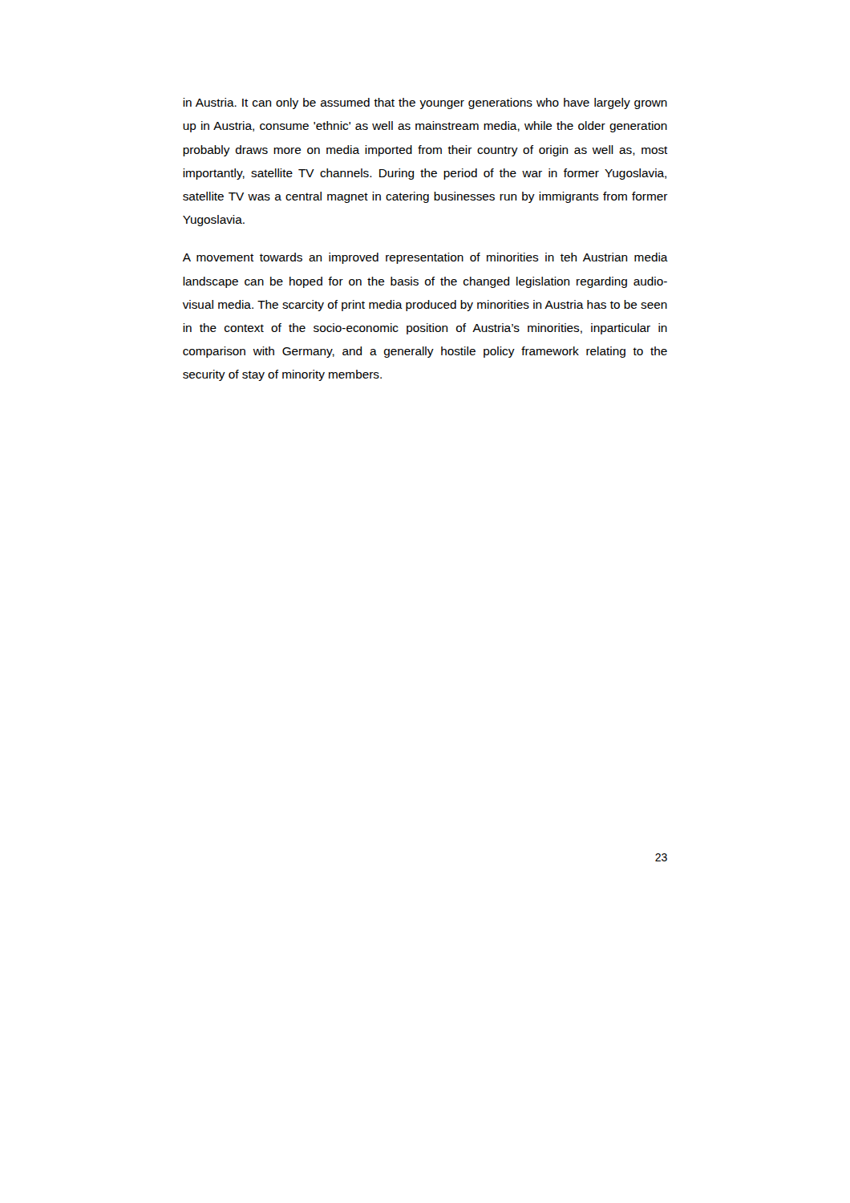in Austria. It can only be assumed that the younger generations who have largely grown up in Austria, consume 'ethnic' as well as mainstream media, while the older generation probably draws more on media imported from their country of origin as well as, most importantly, satellite TV channels. During the period of the war in former Yugoslavia, satellite TV was a central magnet in catering businesses run by immigrants from former Yugoslavia.
A movement towards an improved representation of minorities in teh Austrian media landscape can be hoped for on the basis of the changed legislation regarding audio-visual media. The scarcity of print media produced by minorities in Austria has to be seen in the context of the socio-economic position of Austria’s minorities, inparticular in comparison with Germany, and a generally hostile policy framework relating to the security of stay of minority members.
23